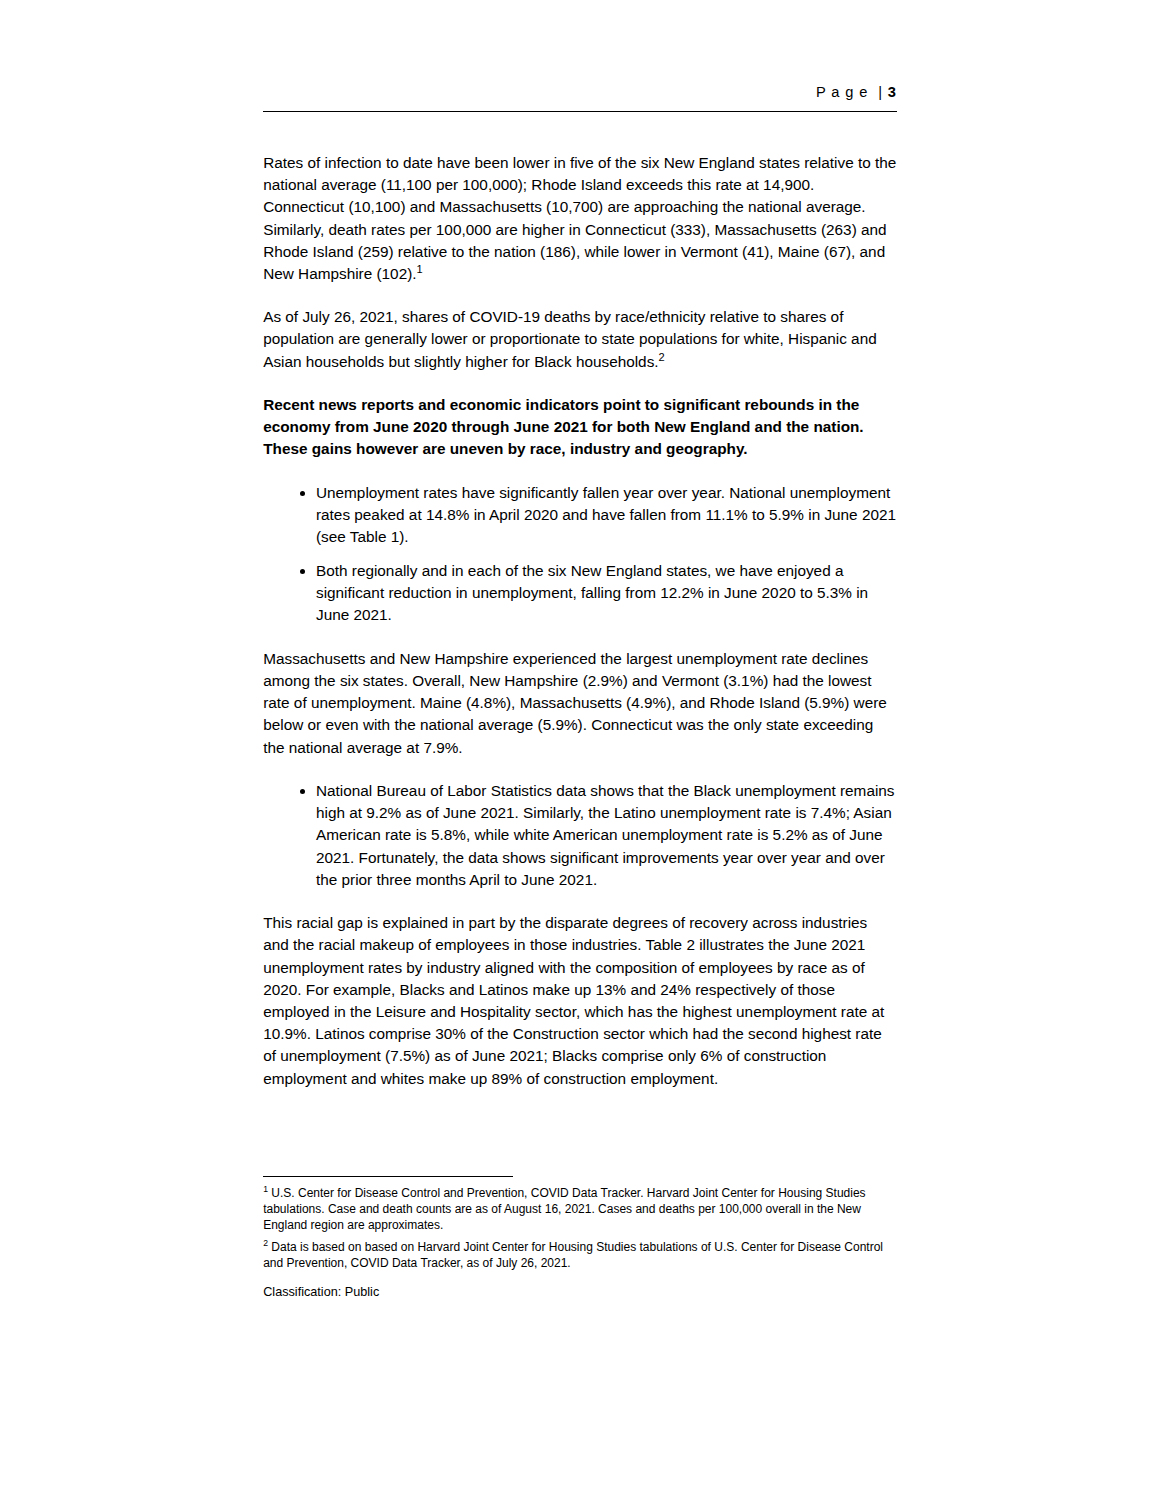P a g e | 3
Rates of infection to date have been lower in five of the six New England states relative to the national average (11,100 per 100,000); Rhode Island exceeds this rate at 14,900. Connecticut (10,100) and Massachusetts (10,700) are approaching the national average. Similarly, death rates per 100,000 are higher in Connecticut (333), Massachusetts (263) and Rhode Island (259) relative to the nation (186), while lower in Vermont (41), Maine (67), and New Hampshire (102).1
As of July 26, 2021, shares of COVID-19 deaths by race/ethnicity relative to shares of population are generally lower or proportionate to state populations for white, Hispanic and Asian households but slightly higher for Black households.2
Recent news reports and economic indicators point to significant rebounds in the economy from June 2020 through June 2021 for both New England and the nation. These gains however are uneven by race, industry and geography.
Unemployment rates have significantly fallen year over year. National unemployment rates peaked at 14.8% in April 2020 and have fallen from 11.1% to 5.9% in June 2021 (see Table 1).
Both regionally and in each of the six New England states, we have enjoyed a significant reduction in unemployment, falling from 12.2% in June 2020 to 5.3% in June 2021.
Massachusetts and New Hampshire experienced the largest unemployment rate declines among the six states. Overall, New Hampshire (2.9%) and Vermont (3.1%) had the lowest rate of unemployment. Maine (4.8%), Massachusetts (4.9%), and Rhode Island (5.9%) were below or even with the national average (5.9%). Connecticut was the only state exceeding the national average at 7.9%.
National Bureau of Labor Statistics data shows that the Black unemployment remains high at 9.2% as of June 2021. Similarly, the Latino unemployment rate is 7.4%; Asian American rate is 5.8%, while white American unemployment rate is 5.2% as of June 2021. Fortunately, the data shows significant improvements year over year and over the prior three months April to June 2021.
This racial gap is explained in part by the disparate degrees of recovery across industries and the racial makeup of employees in those industries. Table 2 illustrates the June 2021 unemployment rates by industry aligned with the composition of employees by race as of 2020. For example, Blacks and Latinos make up 13% and 24% respectively of those employed in the Leisure and Hospitality sector, which has the highest unemployment rate at 10.9%. Latinos comprise 30% of the Construction sector which had the second highest rate of unemployment (7.5%) as of June 2021; Blacks comprise only 6% of construction employment and whites make up 89% of construction employment.
1 U.S. Center for Disease Control and Prevention, COVID Data Tracker. Harvard Joint Center for Housing Studies tabulations. Case and death counts are as of August 16, 2021. Cases and deaths per 100,000 overall in the New England region are approximates.
2 Data is based on based on Harvard Joint Center for Housing Studies tabulations of U.S. Center for Disease Control and Prevention, COVID Data Tracker, as of July 26, 2021.
Classification: Public